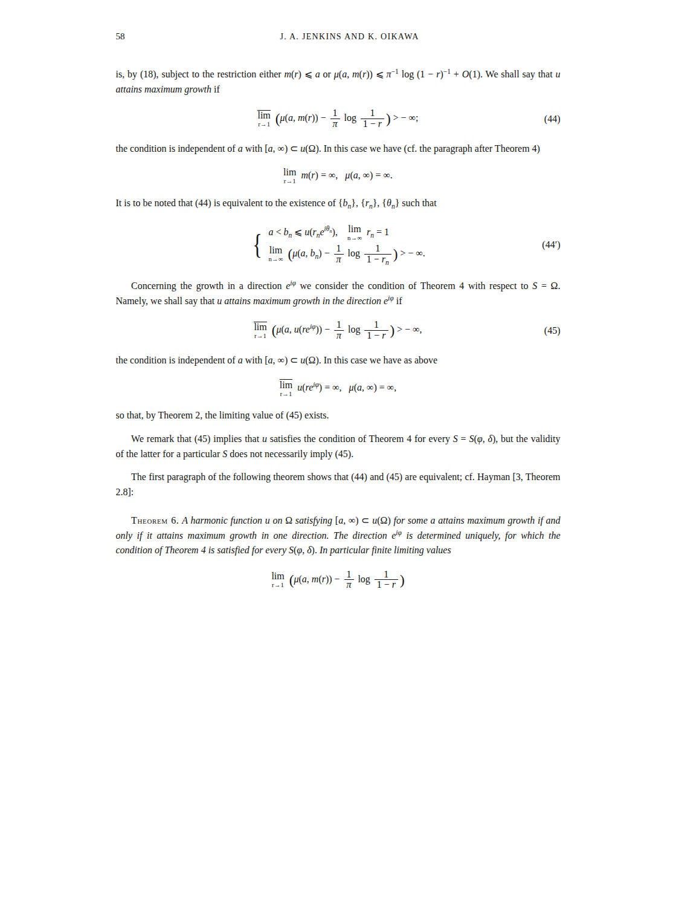58 J. A. Jenkins and K. Oikawa
is, by (18), subject to the restriction either m(r) ⩽ a or μ(a, m(r)) ⩽ π−1 log (1 − r)−1 + O(1). We shall say that u attains maximum growth if
lim r→1 (μ(a, m(r)) − 1 π log 11 − r) > − ∞; (44)
the condition is independent of a with [a, ∞) ⊂ u(Ω). In this case we have (cf. the paragraph after Theorem 4)
lim r→1 m(r) = ∞, μ(a, ∞) = ∞.
It is to be noted that (44) is equivalent to the existence of {bn}, {rn}, {θn} such that
{ a < bn ⩽ u(rneiθn), lim n→∞ rn = 1 lim n→∞ (μ(a, bn) − 1 π log 11 − rn) > − ∞. (44′)
Concerning the growth in a direction eiφ we consider the condition of Theorem 4 with respect to S = Ω. Namely, we shall say that u attains maximum growth in the direction eiφ if
lim r→1 (μ(a, u(reiφ)) − 1 π log 11 − r) > − ∞, (45)
the condition is independent of a with [a, ∞) ⊂ u(Ω). In this case we have as above
lim r→1 u(reiφ) = ∞, μ(a, ∞) = ∞,
so that, by Theorem 2, the limiting value of (45) exists.
We remark that (45) implies that u satisfies the condition of Theorem 4 for every S = S(φ, δ), but the validity of the latter for a particular S does not necessarily imply (45).
The first paragraph of the following theorem shows that (44) and (45) are equivalent; cf. Hayman [3, Theorem 2.8]:
Theorem 6. A harmonic function u on Ω satisfying [a, ∞) ⊂ u(Ω) for some a attains maximum growth if and only if it attains maximum growth in one direction. The direction eiφ is determined uniquely, for which the condition of Theorem 4 is satisfied for every S(φ, δ). In particular finite limiting values
lim r→1 (μ(a, m(r)) − 1 π log 11 − r)